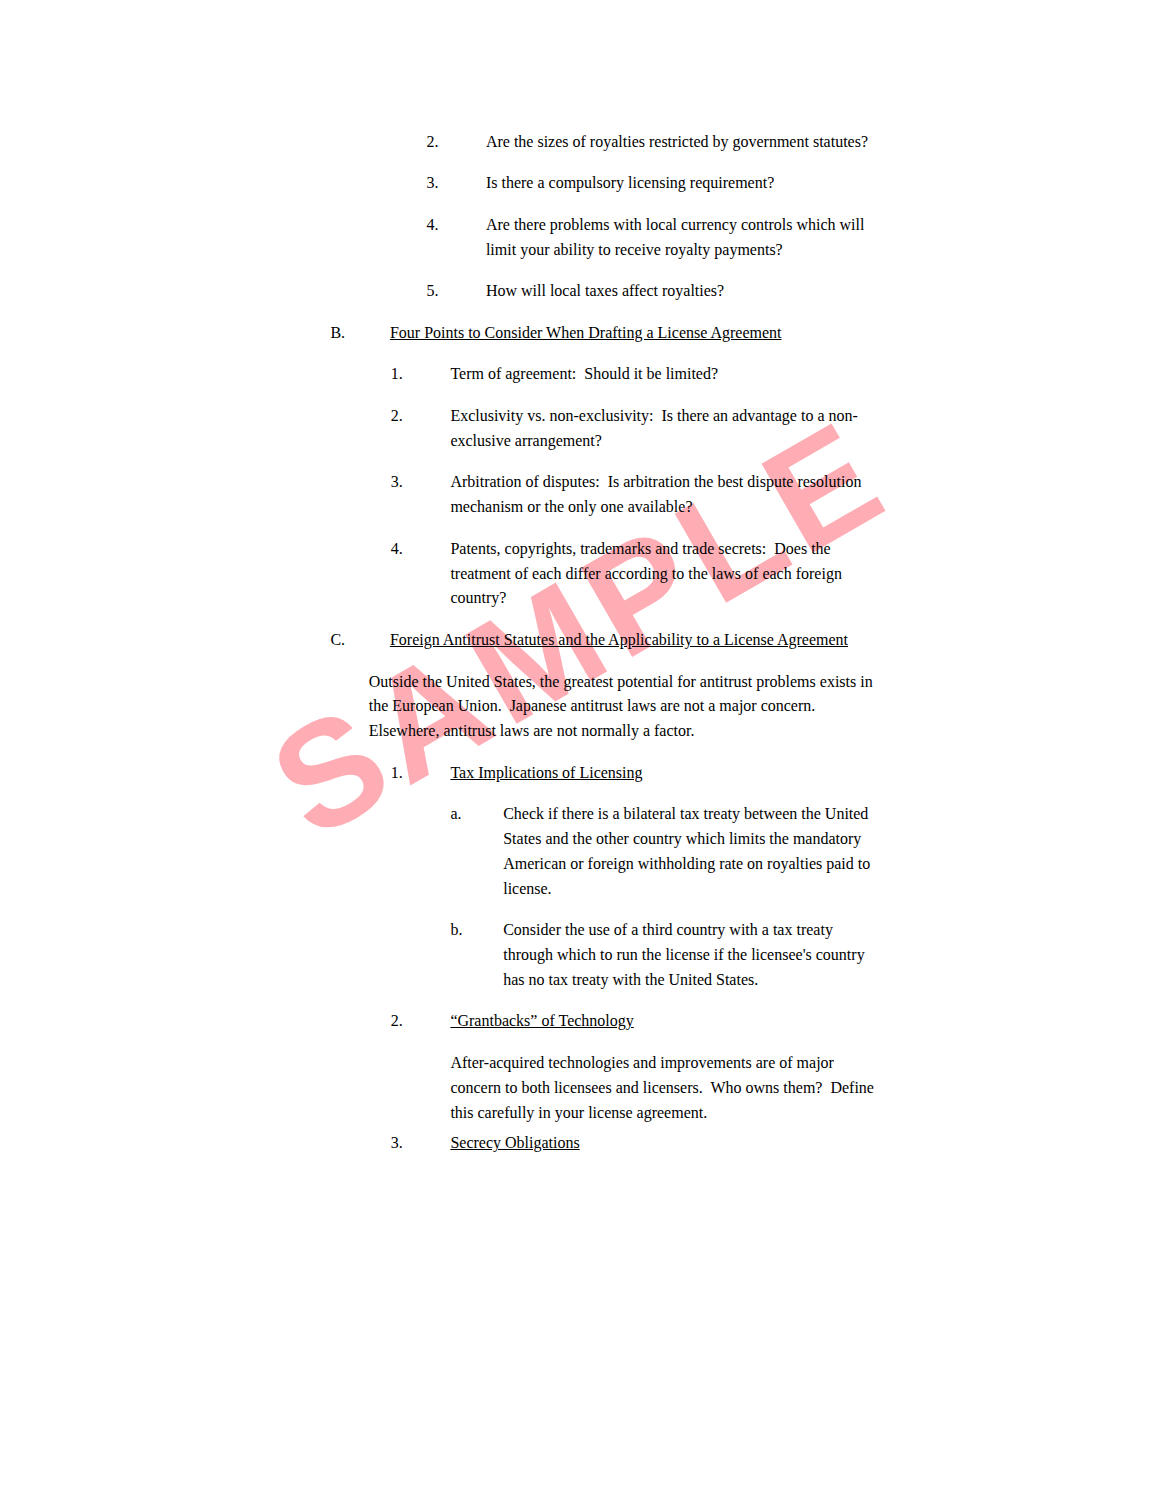SAMPLE
2.
Are the sizes of royalties restricted by government statutes?
3.
Is there a compulsory licensing requirement?
4.
Are there problems with local currency controls which will limit your ability to receive royalty payments?
5.
How will local taxes affect royalties?
B.
Four Points to Consider When Drafting a License Agreement
1.
Term of agreement: Should it be limited?
2.
Exclusivity vs. non-exclusivity: Is there an advantage to a non-exclusive arrangement?
3.
Arbitration of disputes: Is arbitration the best dispute resolution mechanism or the only one available?
4.
Patents, copyrights, trademarks and trade secrets: Does the treatment of each differ according to the laws of each foreign country?
C.
Foreign Antitrust Statutes and the Applicability to a License Agreement
Outside the United States, the greatest potential for antitrust problems exists in the European Union. Japanese antitrust laws are not a major concern. Elsewhere, antitrust laws are not normally a factor.
1.
Tax Implications of Licensing
a.
Check if there is a bilateral tax treaty between the United States and the other country which limits the mandatory American or foreign withholding rate on royalties paid to license.
b.
Consider the use of a third country with a tax treaty through which to run the license if the licensee's country has no tax treaty with the United States.
2.
“Grantbacks” of Technology
After-acquired technologies and improvements are of major concern to both licensees and licensers. Who owns them? Define this carefully in your license agreement.
3.
Secrecy Obligations